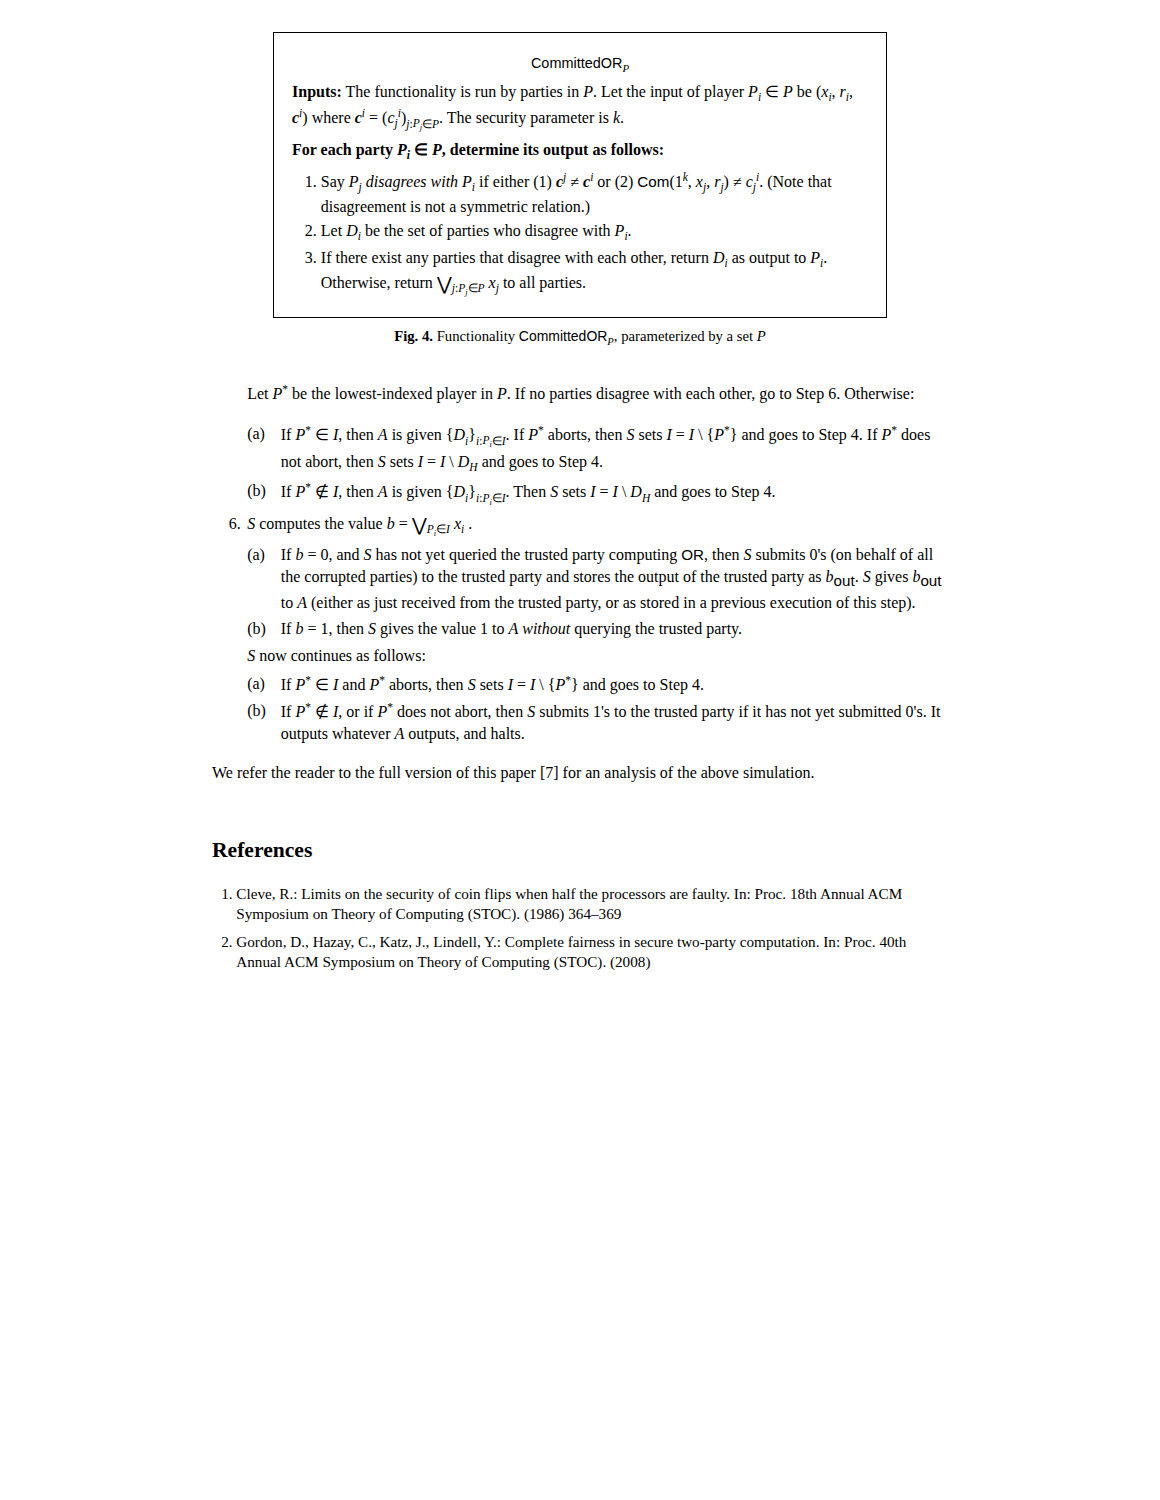CommittedORP
Inputs: The functionality is run by parties in P. Let the input of player Pi ∈ P be (xi, ri, ci) where ci = (cji)j:Pj∈P. The security parameter is k.
For each party Pi ∈ P, determine its output as follows:
Say Pj disagrees with Pi if either (1) cj ≠ ci or (2) Com(1k, xj, rj) ≠ cji. (Note that disagreement is not a symmetric relation.)
Let Di be the set of parties who disagree with Pi.
If there exist any parties that disagree with each other, return Di as output to Pi. Otherwise, return ⋁j:Pj∈P xj to all parties.
Fig. 4. Functionality CommittedORP, parameterized by a set P
Let P* be the lowest-indexed player in P. If no parties disagree with each other, go to Step 6. Otherwise:
(a) If P* ∈ I, then A is given {Di}i:Pi∈I. If P* aborts, then S sets I = I \ {P*} and goes to Step 4. If P* does not abort, then S sets I = I \ DH and goes to Step 4.
(b) If P* ∉ I, then A is given {Di}i:Pi∈I. Then S sets I = I \ DH and goes to Step 4.
6. S computes the value b = ⋁Pi∈I xi .
(a) If b = 0, and S has not yet queried the trusted party computing OR, then S submits 0's (on behalf of all the corrupted parties) to the trusted party and stores the output of the trusted party as bout. S gives bout to A (either as just received from the trusted party, or as stored in a previous execution of this step).
(b) If b = 1, then S gives the value 1 to A without querying the trusted party.
S now continues as follows:
(a) If P* ∈ I and P* aborts, then S sets I = I \ {P*} and goes to Step 4.
(b) If P* ∉ I, or if P* does not abort, then S submits 1's to the trusted party if it has not yet submitted 0's. It outputs whatever A outputs, and halts.
We refer the reader to the full version of this paper [7] for an analysis of the above simulation.
References
Cleve, R.: Limits on the security of coin flips when half the processors are faulty. In: Proc. 18th Annual ACM Symposium on Theory of Computing (STOC). (1986) 364–369
Gordon, D., Hazay, C., Katz, J., Lindell, Y.: Complete fairness in secure two-party computation. In: Proc. 40th Annual ACM Symposium on Theory of Computing (STOC). (2008)